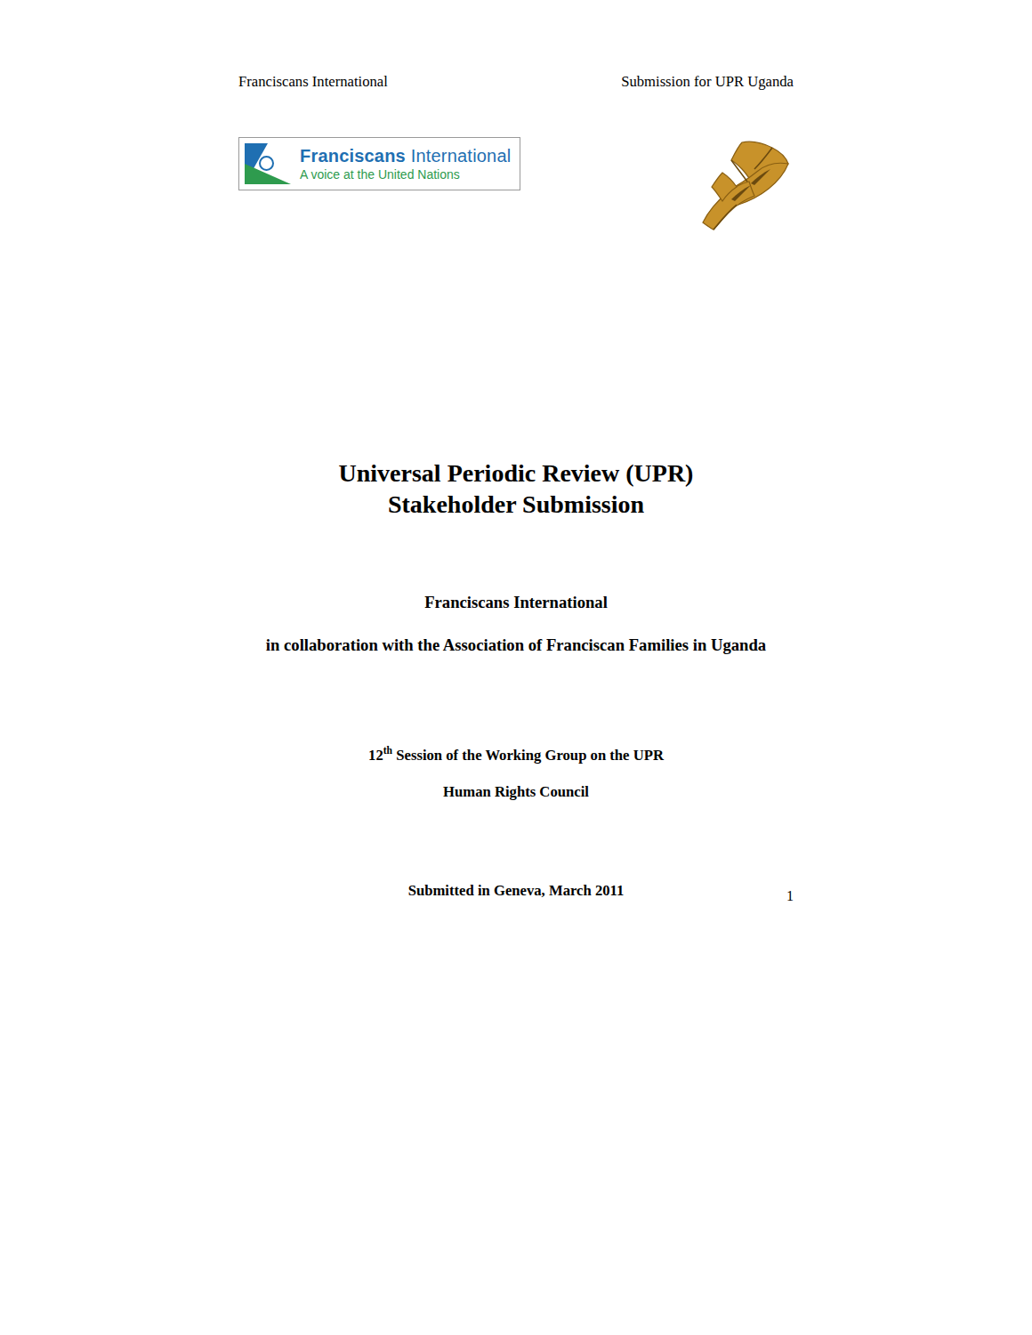Franciscans International Submission for UPR Uganda
Franciscans International
A voice at the United Nations
Universal Periodic Review (UPR)
Stakeholder Submission
Franciscans International
in collaboration with the Association of Franciscan Families in Uganda
12th Session of the Working Group on the UPR
Human Rights Council
Submitted in Geneva, March 2011
1